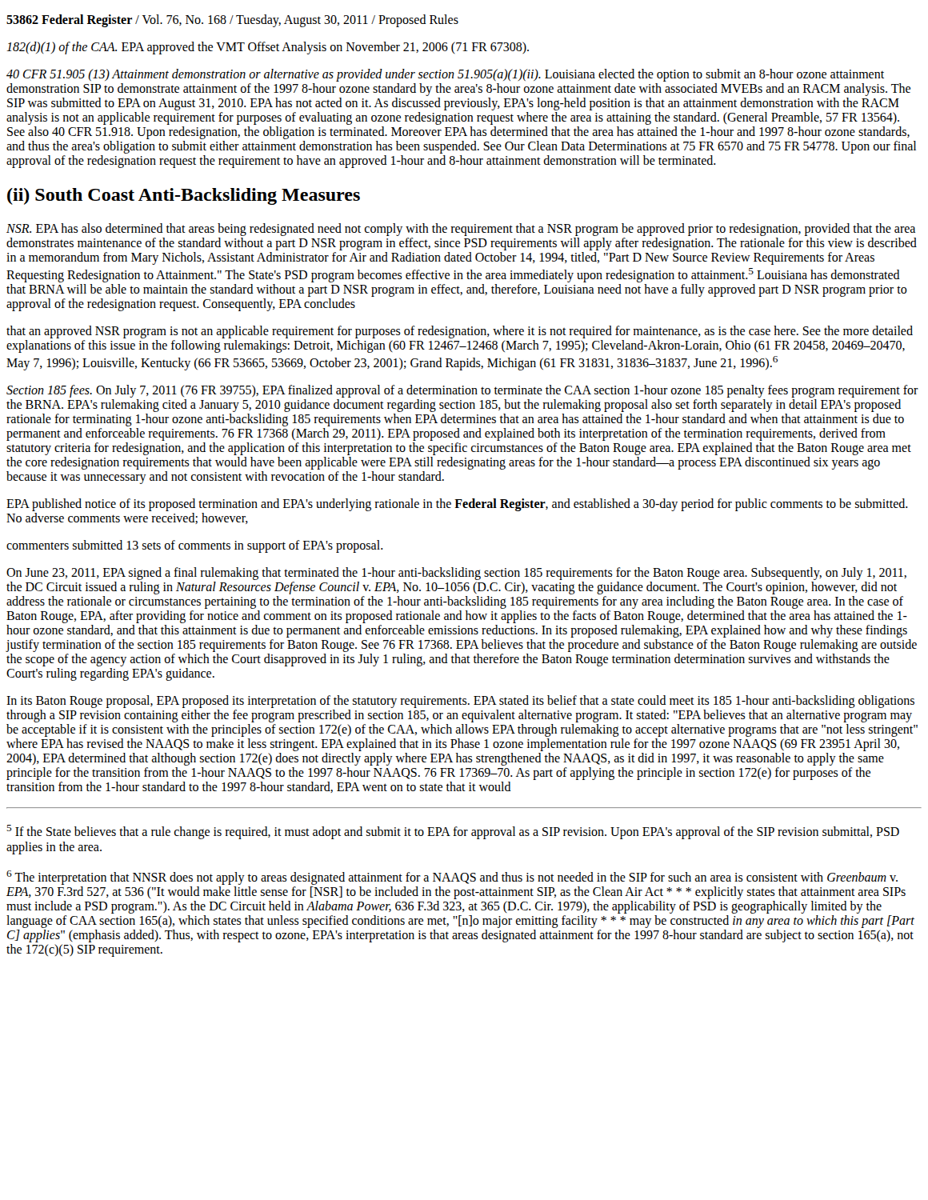53862 Federal Register / Vol. 76, No. 168 / Tuesday, August 30, 2011 / Proposed Rules
182(d)(1) of the CAA. EPA approved the VMT Offset Analysis on November 21, 2006 (71 FR 67308).
40 CFR 51.905 (13) Attainment demonstration or alternative as provided under section 51.905(a)(1)(ii). Louisiana elected the option to submit an 8-hour ozone attainment demonstration SIP to demonstrate attainment of the 1997 8-hour ozone standard by the area's 8-hour ozone attainment date with associated MVEBs and an RACM analysis. The SIP was submitted to EPA on August 31, 2010. EPA has not acted on it. As discussed previously, EPA's long-held position is that an attainment demonstration with the RACM analysis is not an applicable requirement for purposes of evaluating an ozone redesignation request where the area is attaining the standard. (General Preamble, 57 FR 13564). See also 40 CFR 51.918. Upon redesignation, the obligation is terminated. Moreover EPA has determined that the area has attained the 1-hour and 1997 8-hour ozone standards, and thus the area's obligation to submit either attainment demonstration has been suspended. See Our Clean Data Determinations at 75 FR 6570 and 75 FR 54778. Upon our final approval of the redesignation request the requirement to have an approved 1-hour and 8-hour attainment demonstration will be terminated.
(ii) South Coast Anti-Backsliding Measures
NSR. EPA has also determined that areas being redesignated need not comply with the requirement that a NSR program be approved prior to redesignation, provided that the area demonstrates maintenance of the standard without a part D NSR program in effect, since PSD requirements will apply after redesignation. The rationale for this view is described in a memorandum from Mary Nichols, Assistant Administrator for Air and Radiation dated October 14, 1994, titled, "Part D New Source Review Requirements for Areas Requesting Redesignation to Attainment." The State's PSD program becomes effective in the area immediately upon redesignation to attainment.5 Louisiana has demonstrated that BRNA will be able to maintain the standard without a part D NSR program in effect, and, therefore, Louisiana need not have a fully approved part D NSR program prior to approval of the redesignation request. Consequently, EPA concludes
that an approved NSR program is not an applicable requirement for purposes of redesignation, where it is not required for maintenance, as is the case here. See the more detailed explanations of this issue in the following rulemakings: Detroit, Michigan (60 FR 12467–12468 (March 7, 1995); Cleveland-Akron-Lorain, Ohio (61 FR 20458, 20469–20470, May 7, 1996); Louisville, Kentucky (66 FR 53665, 53669, October 23, 2001); Grand Rapids, Michigan (61 FR 31831, 31836–31837, June 21, 1996).6
Section 185 fees. On July 7, 2011 (76 FR 39755), EPA finalized approval of a determination to terminate the CAA section 1-hour ozone 185 penalty fees program requirement for the BRNA. EPA's rulemaking cited a January 5, 2010 guidance document regarding section 185, but the rulemaking proposal also set forth separately in detail EPA's proposed rationale for terminating 1-hour ozone anti-backsliding 185 requirements when EPA determines that an area has attained the 1-hour standard and when that attainment is due to permanent and enforceable requirements. 76 FR 17368 (March 29, 2011). EPA proposed and explained both its interpretation of the termination requirements, derived from statutory criteria for redesignation, and the application of this interpretation to the specific circumstances of the Baton Rouge area. EPA explained that the Baton Rouge area met the core redesignation requirements that would have been applicable were EPA still redesignating areas for the 1-hour standard—a process EPA discontinued six years ago because it was unnecessary and not consistent with revocation of the 1-hour standard.
EPA published notice of its proposed termination and EPA's underlying rationale in the Federal Register, and established a 30-day period for public comments to be submitted. No adverse comments were received; however,
commenters submitted 13 sets of comments in support of EPA's proposal.
On June 23, 2011, EPA signed a final rulemaking that terminated the 1-hour anti-backsliding section 185 requirements for the Baton Rouge area. Subsequently, on July 1, 2011, the DC Circuit issued a ruling in Natural Resources Defense Council v. EPA, No. 10–1056 (D.C. Cir), vacating the guidance document. The Court's opinion, however, did not address the rationale or circumstances pertaining to the termination of the 1-hour anti-backsliding 185 requirements for any area including the Baton Rouge area. In the case of Baton Rouge, EPA, after providing for notice and comment on its proposed rationale and how it applies to the facts of Baton Rouge, determined that the area has attained the 1-hour ozone standard, and that this attainment is due to permanent and enforceable emissions reductions. In its proposed rulemaking, EPA explained how and why these findings justify termination of the section 185 requirements for Baton Rouge. See 76 FR 17368. EPA believes that the procedure and substance of the Baton Rouge rulemaking are outside the scope of the agency action of which the Court disapproved in its July 1 ruling, and that therefore the Baton Rouge termination determination survives and withstands the Court's ruling regarding EPA's guidance.
In its Baton Rouge proposal, EPA proposed its interpretation of the statutory requirements. EPA stated its belief that a state could meet its 185 1-hour anti-backsliding obligations through a SIP revision containing either the fee program prescribed in section 185, or an equivalent alternative program. It stated: "EPA believes that an alternative program may be acceptable if it is consistent with the principles of section 172(e) of the CAA, which allows EPA through rulemaking to accept alternative programs that are "not less stringent" where EPA has revised the NAAQS to make it less stringent. EPA explained that in its Phase 1 ozone implementation rule for the 1997 ozone NAAQS (69 FR 23951 April 30, 2004), EPA determined that although section 172(e) does not directly apply where EPA has strengthened the NAAQS, as it did in 1997, it was reasonable to apply the same principle for the transition from the 1-hour NAAQS to the 1997 8-hour NAAQS. 76 FR 17369–70. As part of applying the principle in section 172(e) for purposes of the transition from the 1-hour standard to the 1997 8-hour standard, EPA went on to state that it would
5 If the State believes that a rule change is required, it must adopt and submit it to EPA for approval as a SIP revision. Upon EPA's approval of the SIP revision submittal, PSD applies in the area.
6 The interpretation that NNSR does not apply to areas designated attainment for a NAAQS and thus is not needed in the SIP for such an area is consistent with Greenbaum v. EPA, 370 F.3rd 527, at 536 ("It would make little sense for [NSR] to be included in the post-attainment SIP, as the Clean Air Act * * * explicitly states that attainment area SIPs must include a PSD program."). As the DC Circuit held in Alabama Power, 636 F.3d 323, at 365 (D.C. Cir. 1979), the applicability of PSD is geographically limited by the language of CAA section 165(a), which states that unless specified conditions are met, "[n]o major emitting facility * * * may be constructed in any area to which this part [Part C] applies" (emphasis added). Thus, with respect to ozone, EPA's interpretation is that areas designated attainment for the 1997 8-hour standard are subject to section 165(a), not the 172(c)(5) SIP requirement.